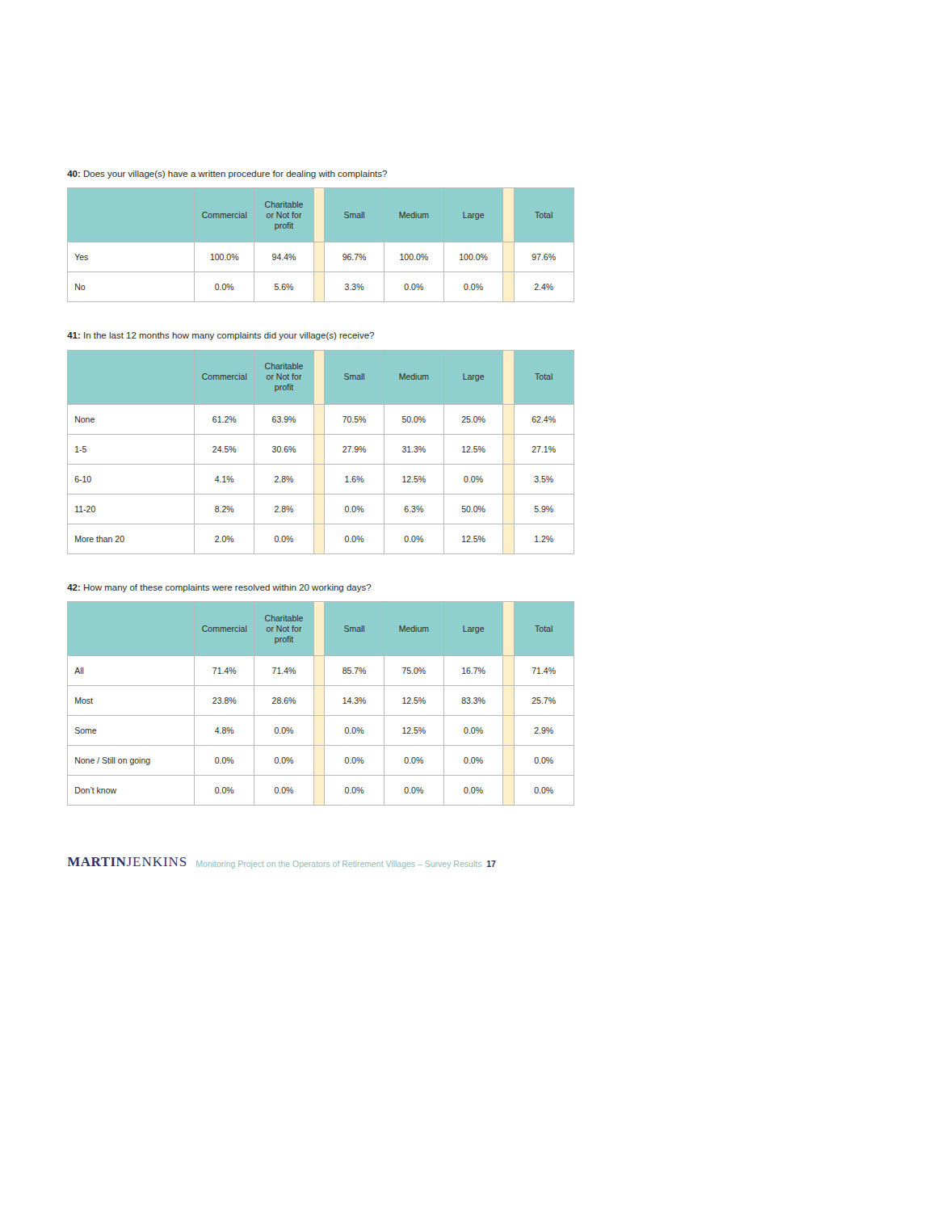40: Does your village(s) have a written procedure for dealing with complaints?
| | Commercial | Charitable or Not for profit | | Small | Medium | Large | | Total |
| --- | --- | --- | --- | --- | --- | --- | --- | --- |
| Yes | 100.0% | 94.4% | | 96.7% | 100.0% | 100.0% | | 97.6% |
| No | 0.0% | 5.6% | | 3.3% | 0.0% | 0.0% | | 2.4% |
41: In the last 12 months how many complaints did your village(s) receive?
| | Commercial | Charitable or Not for profit | | Small | Medium | Large | | Total |
| --- | --- | --- | --- | --- | --- | --- | --- | --- |
| None | 61.2% | 63.9% | | 70.5% | 50.0% | 25.0% | | 62.4% |
| 1-5 | 24.5% | 30.6% | | 27.9% | 31.3% | 12.5% | | 27.1% |
| 6-10 | 4.1% | 2.8% | | 1.6% | 12.5% | 0.0% | | 3.5% |
| 11-20 | 8.2% | 2.8% | | 0.0% | 6.3% | 50.0% | | 5.9% |
| More than 20 | 2.0% | 0.0% | | 0.0% | 0.0% | 12.5% | | 1.2% |
42: How many of these complaints were resolved within 20 working days?
| | Commercial | Charitable or Not for profit | | Small | Medium | Large | | Total |
| --- | --- | --- | --- | --- | --- | --- | --- | --- |
| All | 71.4% | 71.4% | | 85.7% | 75.0% | 16.7% | | 71.4% |
| Most | 23.8% | 28.6% | | 14.3% | 12.5% | 83.3% | | 25.7% |
| Some | 4.8% | 0.0% | | 0.0% | 12.5% | 0.0% | | 2.9% |
| None / Still on going | 0.0% | 0.0% | | 0.0% | 0.0% | 0.0% | | 0.0% |
| Don’t know | 0.0% | 0.0% | | 0.0% | 0.0% | 0.0% | | 0.0% |
MARTIN JENKINS
Monitoring Project on the Operators of Retirement Villages – Survey Results 17